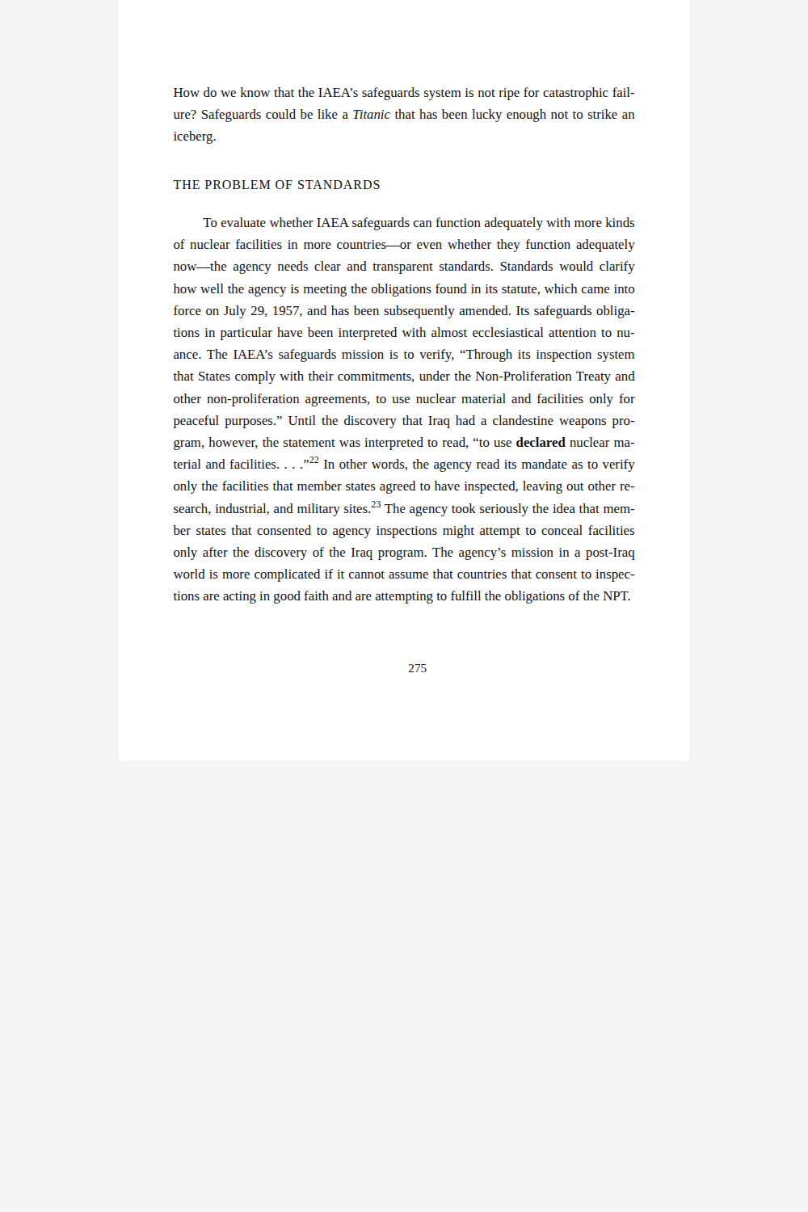How do we know that the IAEA’s safeguards system is not ripe for catastrophic failure? Safeguards could be like a Titanic that has been lucky enough not to strike an iceberg.
The Problem of Standards
To evaluate whether IAEA safeguards can function adequately with more kinds of nuclear facilities in more countries—or even whether they function adequately now—the agency needs clear and transparent standards. Standards would clarify how well the agency is meeting the obligations found in its statute, which came into force on July 29, 1957, and has been subsequently amended. Its safeguards obligations in particular have been interpreted with almost ecclesiastical attention to nuance. The IAEA’s safeguards mission is to verify, “Through its inspection system that States comply with their commitments, under the Non-Proliferation Treaty and other non-proliferation agreements, to use nuclear material and facilities only for peaceful purposes.” Until the discovery that Iraq had a clandestine weapons program, however, the statement was interpreted to read, “to use declared nuclear material and facilities. . . .”22 In other words, the agency read its mandate as to verify only the facilities that member states agreed to have inspected, leaving out other research, industrial, and military sites.23 The agency took seriously the idea that member states that consented to agency inspections might attempt to conceal facilities only after the discovery of the Iraq program. The agency’s mission in a post-Iraq world is more complicated if it cannot assume that countries that consent to inspections are acting in good faith and are attempting to fulfill the obligations of the NPT.
275